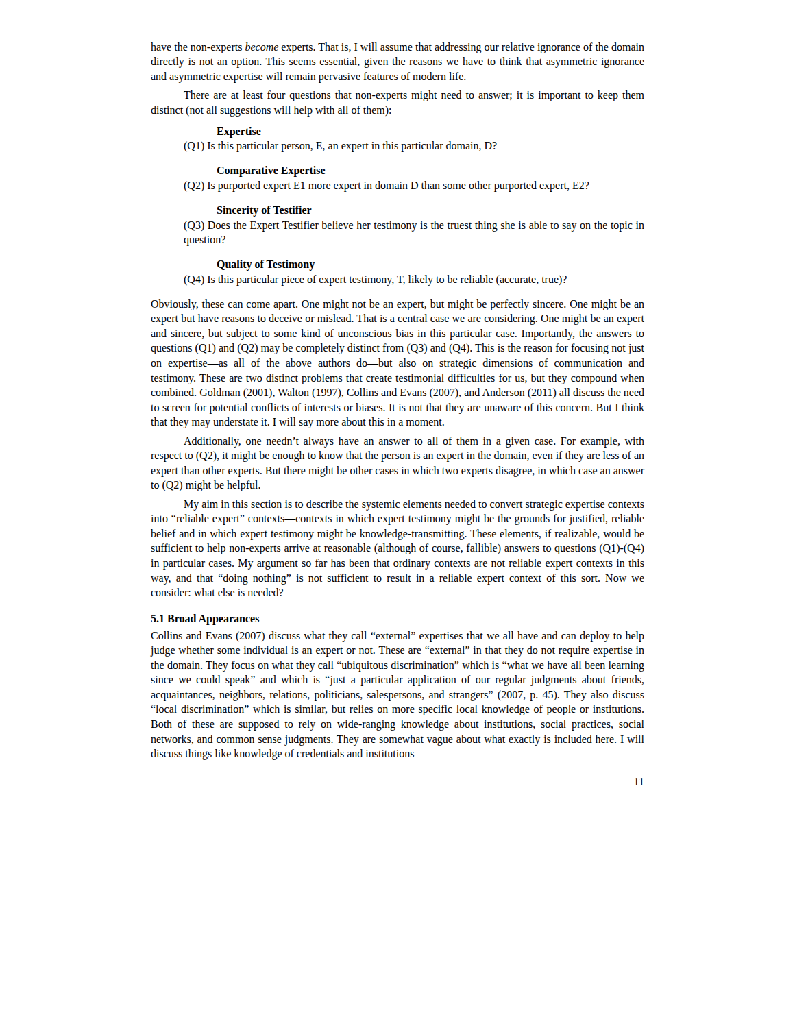have the non-experts become experts. That is, I will assume that addressing our relative ignorance of the domain directly is not an option. This seems essential, given the reasons we have to think that asymmetric ignorance and asymmetric expertise will remain pervasive features of modern life.
There are at least four questions that non-experts might need to answer; it is important to keep them distinct (not all suggestions will help with all of them):
Expertise
(Q1) Is this particular person, E, an expert in this particular domain, D?
Comparative Expertise
(Q2) Is purported expert E1 more expert in domain D than some other purported expert, E2?
Sincerity of Testifier
(Q3) Does the Expert Testifier believe her testimony is the truest thing she is able to say on the topic in question?
Quality of Testimony
(Q4) Is this particular piece of expert testimony, T, likely to be reliable (accurate, true)?
Obviously, these can come apart. One might not be an expert, but might be perfectly sincere. One might be an expert but have reasons to deceive or mislead. That is a central case we are considering. One might be an expert and sincere, but subject to some kind of unconscious bias in this particular case. Importantly, the answers to questions (Q1) and (Q2) may be completely distinct from (Q3) and (Q4). This is the reason for focusing not just on expertise—as all of the above authors do—but also on strategic dimensions of communication and testimony. These are two distinct problems that create testimonial difficulties for us, but they compound when combined. Goldman (2001), Walton (1997), Collins and Evans (2007), and Anderson (2011) all discuss the need to screen for potential conflicts of interests or biases. It is not that they are unaware of this concern. But I think that they may understate it. I will say more about this in a moment.
Additionally, one needn’t always have an answer to all of them in a given case. For example, with respect to (Q2), it might be enough to know that the person is an expert in the domain, even if they are less of an expert than other experts. But there might be other cases in which two experts disagree, in which case an answer to (Q2) might be helpful.
My aim in this section is to describe the systemic elements needed to convert strategic expertise contexts into “reliable expert” contexts—contexts in which expert testimony might be the grounds for justified, reliable belief and in which expert testimony might be knowledge-transmitting. These elements, if realizable, would be sufficient to help non-experts arrive at reasonable (although of course, fallible) answers to questions (Q1)-(Q4) in particular cases. My argument so far has been that ordinary contexts are not reliable expert contexts in this way, and that “doing nothing” is not sufficient to result in a reliable expert context of this sort. Now we consider: what else is needed?
5.1 Broad Appearances
Collins and Evans (2007) discuss what they call “external” expertises that we all have and can deploy to help judge whether some individual is an expert or not. These are “external” in that they do not require expertise in the domain. They focus on what they call “ubiquitous discrimination” which is “what we have all been learning since we could speak” and which is “just a particular application of our regular judgments about friends, acquaintances, neighbors, relations, politicians, salespersons, and strangers” (2007, p. 45). They also discuss “local discrimination” which is similar, but relies on more specific local knowledge of people or institutions. Both of these are supposed to rely on wide-ranging knowledge about institutions, social practices, social networks, and common sense judgments. They are somewhat vague about what exactly is included here. I will discuss things like knowledge of credentials and institutions
11